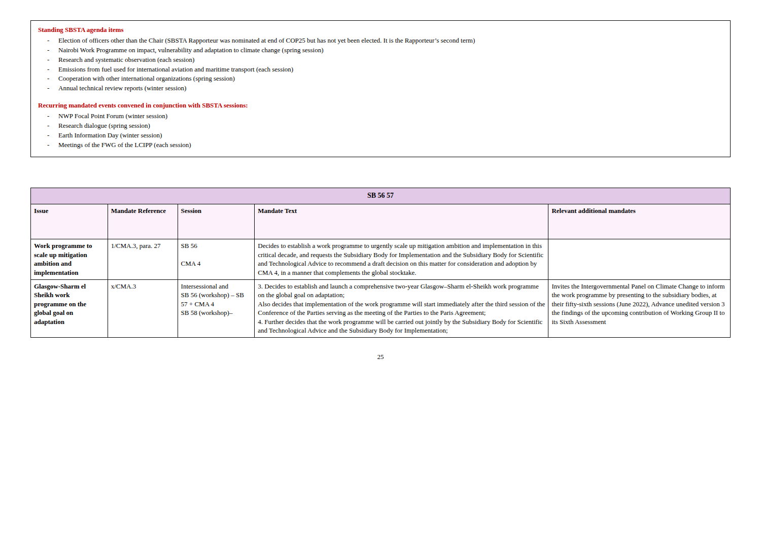Standing SBSTA agenda items
Election of officers other than the Chair (SBSTA Rapporteur was nominated at end of COP25 but has not yet been elected. It is the Rapporteur’s second term)
Nairobi Work Programme on impact, vulnerability and adaptation to climate change (spring session)
Research and systematic observation (each session)
Emissions from fuel used for international aviation and maritime transport (each session)
Cooperation with other international organizations (spring session)
Annual technical review reports (winter session)
Recurring mandated events convened in conjunction with SBSTA sessions:
NWP Focal Point Forum (winter session)
Research dialogue (spring session)
Earth Information Day (winter session)
Meetings of the FWG of the LCIPP (each session)
| SB 56 57 |
| --- |
| Issue | Mandate Reference | Session | Mandate Text | Relevant additional mandates |
| Work programme to scale up mitigation ambition and implementation | 1/CMA.3, para. 27 | SB 56 CMA 4 | Decides to establish a work programme to urgently scale up mitigation ambition and implementation in this critical decade, and requests the Subsidiary Body for Implementation and the Subsidiary Body for Scientific and Technological Advice to recommend a draft decision on this matter for consideration and adoption by CMA 4, in a manner that complements the global stocktake. | |
| Glasgow-Sharm el Sheikh work programme on the global goal on adaptation | x/CMA.3 | Intersessional and SB 56 (workshop) – SB 57 + CMA 4 SB 58 (workshop)– | 3. Decides to establish and launch a comprehensive two-year Glasgow–Sharm el-Sheikh work programme on the global goal on adaptation; Also decides that implementation of the work programme will start immediately after the third session of the Conference of the Parties serving as the meeting of the Parties to the Paris Agreement; 4. Further decides that the work programme will be carried out jointly by the Subsidiary Body for Scientific and Technological Advice and the Subsidiary Body for Implementation; | Invites the Intergovernmental Panel on Climate Change to inform the work programme by presenting to the subsidiary bodies, at their fifty-sixth sessions (June 2022), Advance unedited version 3 the findings of the upcoming contribution of Working Group II to its Sixth Assessment |
25